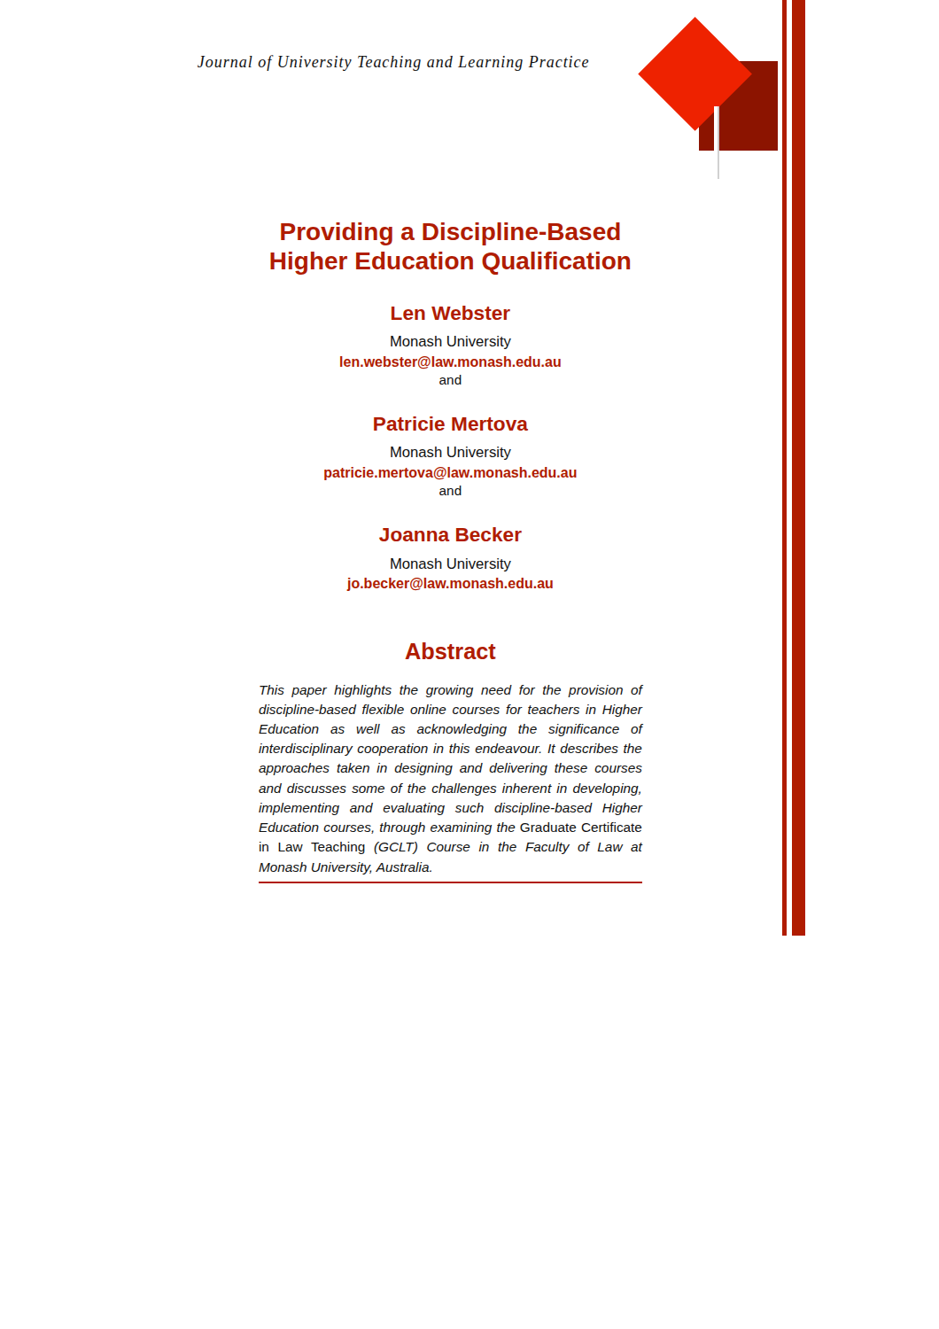Journal of University Teaching and Learning Practice
Providing a Discipline-Based
Higher Education Qualification
Len Webster
Monash University
len.webster@law.monash.edu.au
and
Patricie Mertova
Monash University
patricie.mertova@law.monash.edu.au
and
Joanna Becker
Monash University
jo.becker@law.monash.edu.au
Abstract
This paper highlights the growing need for the provision of discipline-based flexible online courses for teachers in Higher Education as well as acknowledging the significance of interdisciplinary cooperation in this endeavour. It describes the approaches taken in designing and delivering these courses and discusses some of the challenges inherent in developing, implementing and evaluating such discipline-based Higher Education courses, through examining the Graduate Certificate in Law Teaching (GCLT) Course in the Faculty of Law at Monash University, Australia.